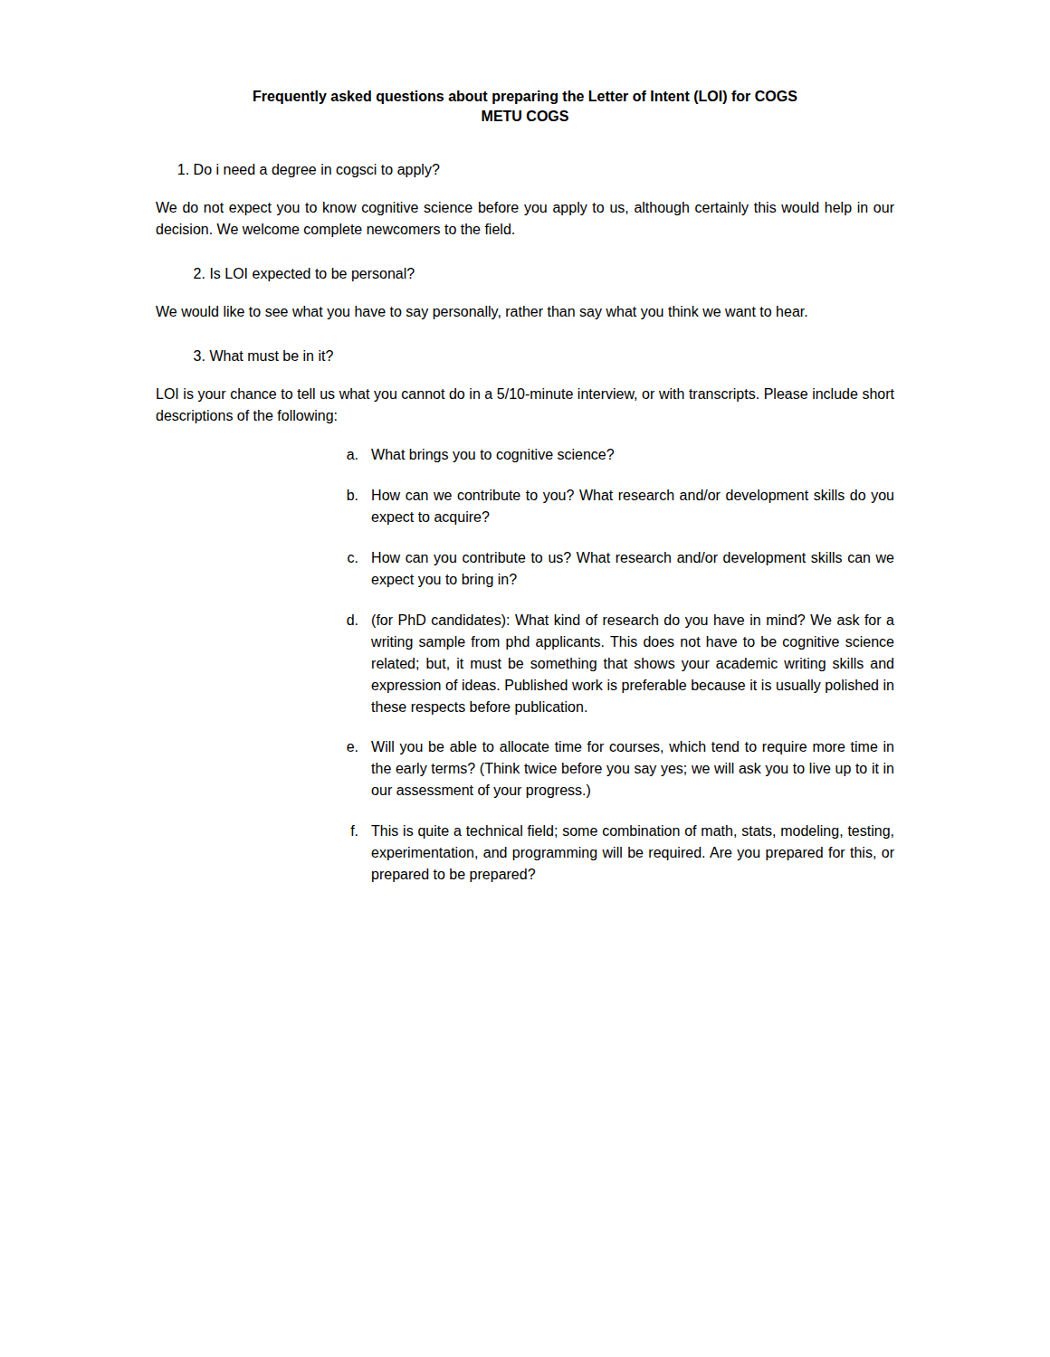Frequently asked questions about preparing the Letter of Intent (LOI) for COGS
METU COGS
Do i need a degree in cogsci to apply?
We do not expect you to know cognitive science before you apply to us, although certainly this would help in our decision. We welcome complete newcomers to the field.
2. Is LOI expected to be personal?
We would like to see what you have to say personally, rather than say what you think we want to hear.
3. What must be in it?
LOI is your chance to tell us what you cannot do in a 5/10-minute interview, or with transcripts. Please include short descriptions of the following:
What brings you to cognitive science?
How can we contribute to you? What research and/or development skills do you expect to acquire?
How can you contribute to us? What research and/or development skills can we expect you to bring in?
(for PhD candidates): What kind of research do you have in mind? We ask for a writing sample from phd applicants. This does not have to be cognitive science related; but, it must be something that shows your academic writing skills and expression of ideas. Published work is preferable because it is usually polished in these respects before publication.
Will you be able to allocate time for courses, which tend to require more time in the early terms? (Think twice before you say yes; we will ask you to live up to it in our assessment of your progress.)
This is quite a technical field; some combination of math, stats, modeling, testing, experimentation, and programming will be required. Are you prepared for this, or prepared to be prepared?